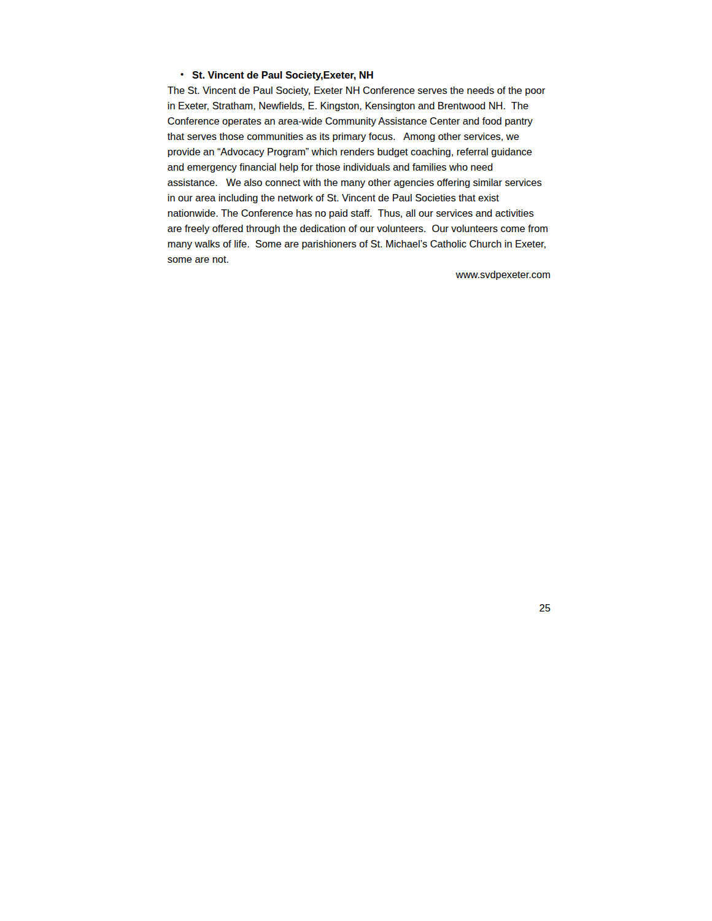St. Vincent de Paul Society,Exeter, NH
The St. Vincent de Paul Society, Exeter NH Conference serves the needs of the poor in Exeter, Stratham, Newfields, E. Kingston, Kensington and Brentwood NH. The Conference operates an area-wide Community Assistance Center and food pantry that serves those communities as its primary focus. Among other services, we provide an “Advocacy Program” which renders budget coaching, referral guidance and emergency financial help for those individuals and families who need assistance. We also connect with the many other agencies offering similar services in our area including the network of St. Vincent de Paul Societies that exist nationwide. The Conference has no paid staff. Thus, all our services and activities are freely offered through the dedication of our volunteers. Our volunteers come from many walks of life. Some are parishioners of St. Michael’s Catholic Church in Exeter, some are not.
www.svdpexeter.com
25